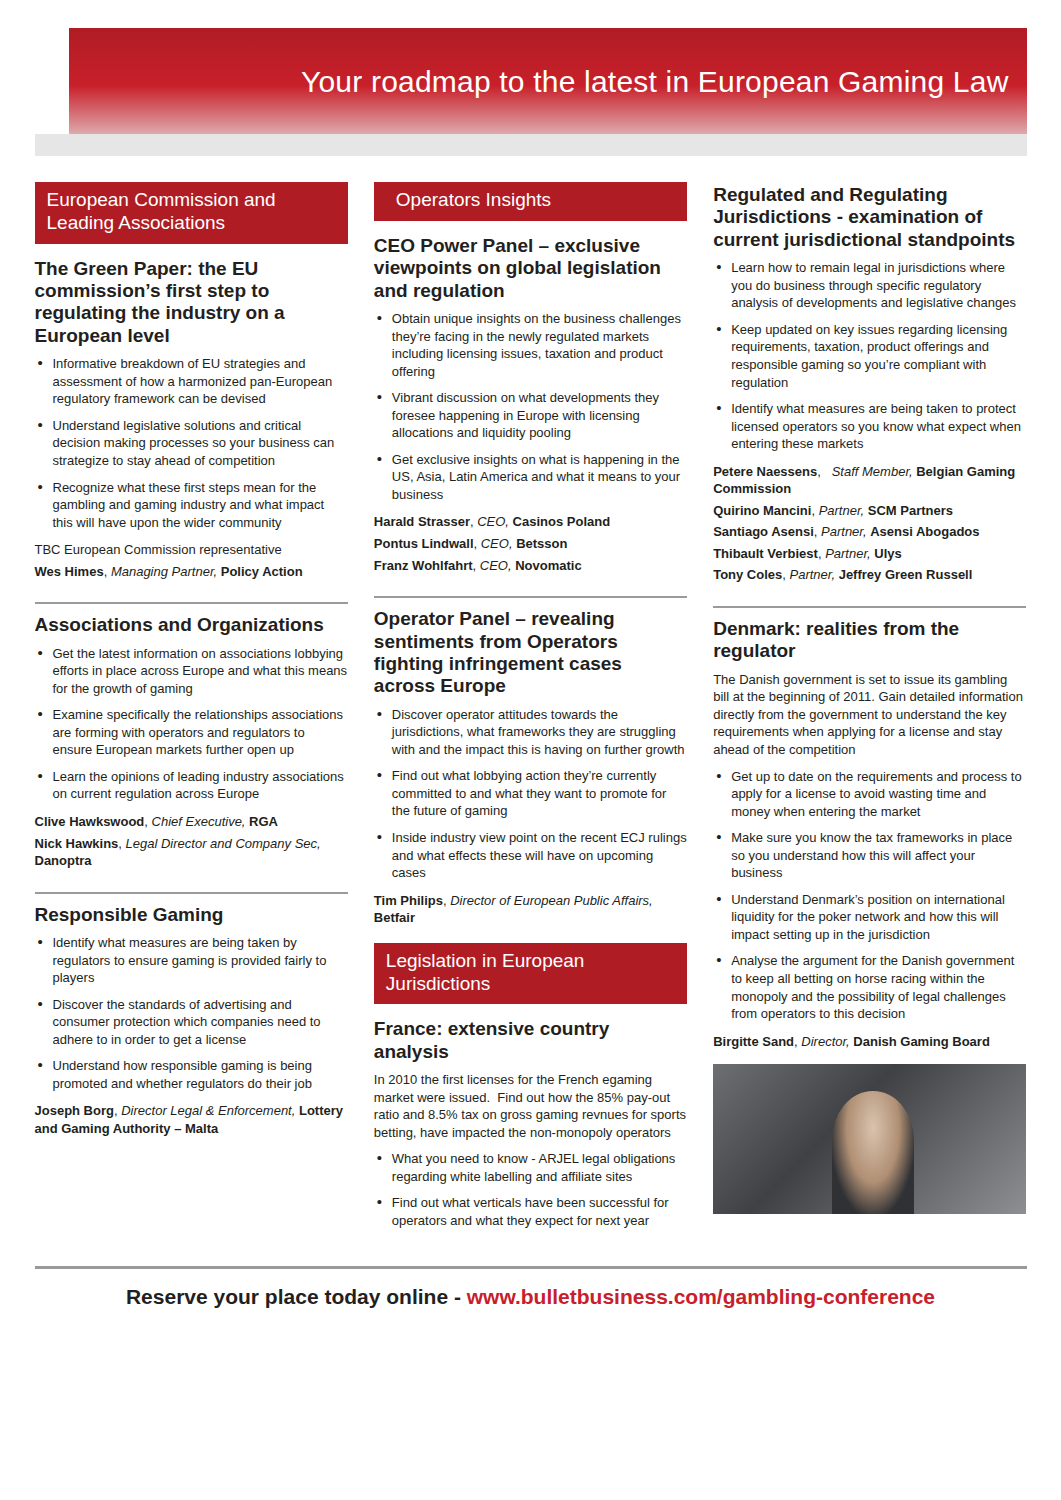Your roadmap to the latest in European Gaming Law
European Commission and Leading Associations
The Green Paper: the EU commission’s first step to regulating the industry on a European level
Informative breakdown of EU strategies and assessment of how a harmonized pan-European regulatory framework can be devised
Understand legislative solutions and critical decision making processes so your business can strategize to stay ahead of competition
Recognize what these first steps mean for the gambling and gaming industry and what impact this will have upon the wider community
TBC European Commission representative
Wes Himes, Managing Partner, Policy Action
Associations and Organizations
Get the latest information on associations lobbying efforts in place across Europe and what this means for the growth of gaming
Examine specifically the relationships associations are forming with operators and regulators to ensure European markets further open up
Learn the opinions of leading industry associations on current regulation across Europe
Clive Hawkswood, Chief Executive, RGA
Nick Hawkins, Legal Director and Company Sec, Danoptra
Responsible Gaming
Identify what measures are being taken by regulators to ensure gaming is provided fairly to players
Discover the standards of advertising and consumer protection which companies need to adhere to in order to get a license
Understand how responsible gaming is being promoted and whether regulators do their job
Joseph Borg, Director Legal & Enforcement, Lottery and Gaming Authority – Malta
Operators Insights
CEO Power Panel – exclusive viewpoints on global legislation and regulation
Obtain unique insights on the business challenges they’re facing in the newly regulated markets including licensing issues, taxation and product offering
Vibrant discussion on what developments they foresee happening in Europe with licensing allocations and liquidity pooling
Get exclusive insights on what is happening in the US, Asia, Latin America and what it means to your business
Harald Strasser, CEO, Casinos Poland
Pontus Lindwall, CEO, Betsson
Franz Wohlfahrt, CEO, Novomatic
Operator Panel – revealing sentiments from Operators fighting infringement cases across Europe
Discover operator attitudes towards the jurisdictions, what frameworks they are struggling with and the impact this is having on further growth
Find out what lobbying action they’re currently committed to and what they want to promote for the future of gaming
Inside industry view point on the recent ECJ rulings and what effects these will have on upcoming cases
Tim Philips, Director of European Public Affairs, Betfair
Legislation in European Jurisdictions
France: extensive country analysis
In 2010 the first licenses for the French egaming market were issued. Find out how the 85% pay-out ratio and 8.5% tax on gross gaming revnues for sports betting, have impacted the non-monopoly operators
What you need to know - ARJEL legal obligations regarding white labelling and affiliate sites
Find out what verticals have been successful for operators and what they expect for next year
Regulated and Regulating Jurisdictions - examination of current jurisdictional standpoints
Learn how to remain legal in jurisdictions where you do business through specific regulatory analysis of developments and legislative changes
Keep updated on key issues regarding licensing requirements, taxation, product offerings and responsible gaming so you’re compliant with regulation
Identify what measures are being taken to protect licensed operators so you know what expect when entering these markets
Petere Naessens, Staff Member, Belgian Gaming Commission
Quirino Mancini, Partner, SCM Partners
Santiago Asensi, Partner, Asensi Abogados
Thibault Verbiest, Partner, Ulys
Tony Coles, Partner, Jeffrey Green Russell
Denmark: realities from the regulator
The Danish government is set to issue its gambling bill at the beginning of 2011. Gain detailed information directly from the government to understand the key requirements when applying for a license and stay ahead of the competition
Get up to date on the requirements and process to apply for a license to avoid wasting time and money when entering the market
Make sure you know the tax frameworks in place so you understand how this will affect your business
Understand Denmark’s position on international liquidity for the poker network and how this will impact setting up in the jurisdiction
Analyse the argument for the Danish government to keep all betting on horse racing within the monopoly and the possibility of legal challenges from operators to this decision
Birgitte Sand, Director, Danish Gaming Board
Reserve your place today online - www.bulletbusiness.com/gambling-conference